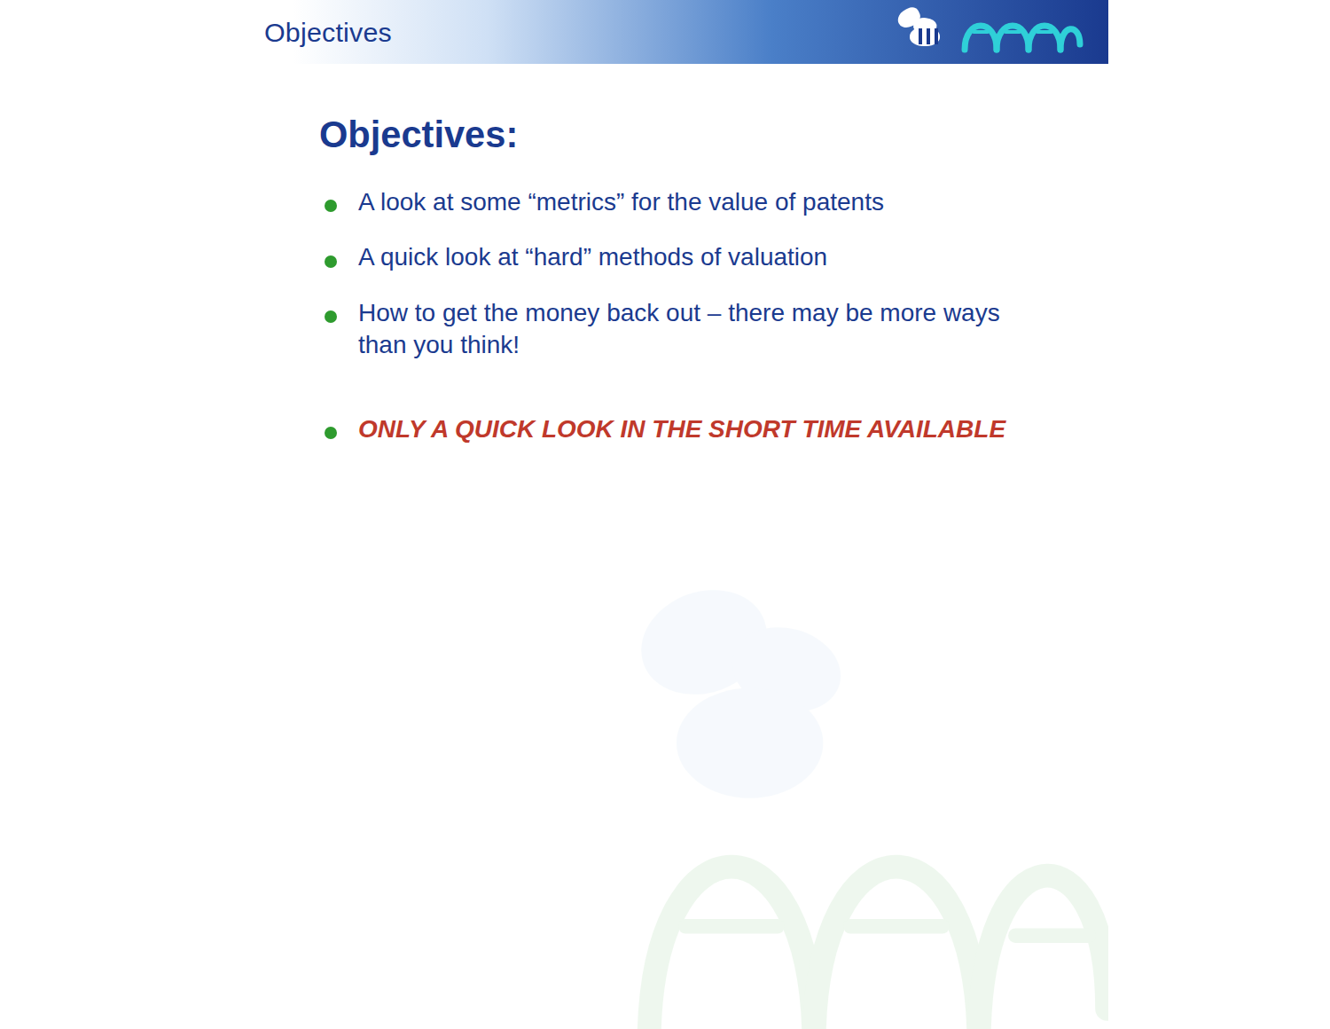Objectives
Objectives:
A look at some “metrics” for the value of patents
A quick look at “hard” methods of valuation
How to get the money back out – there may be more ways than you think!
ONLY A QUICK LOOK IN THE SHORT TIME AVAILABLE